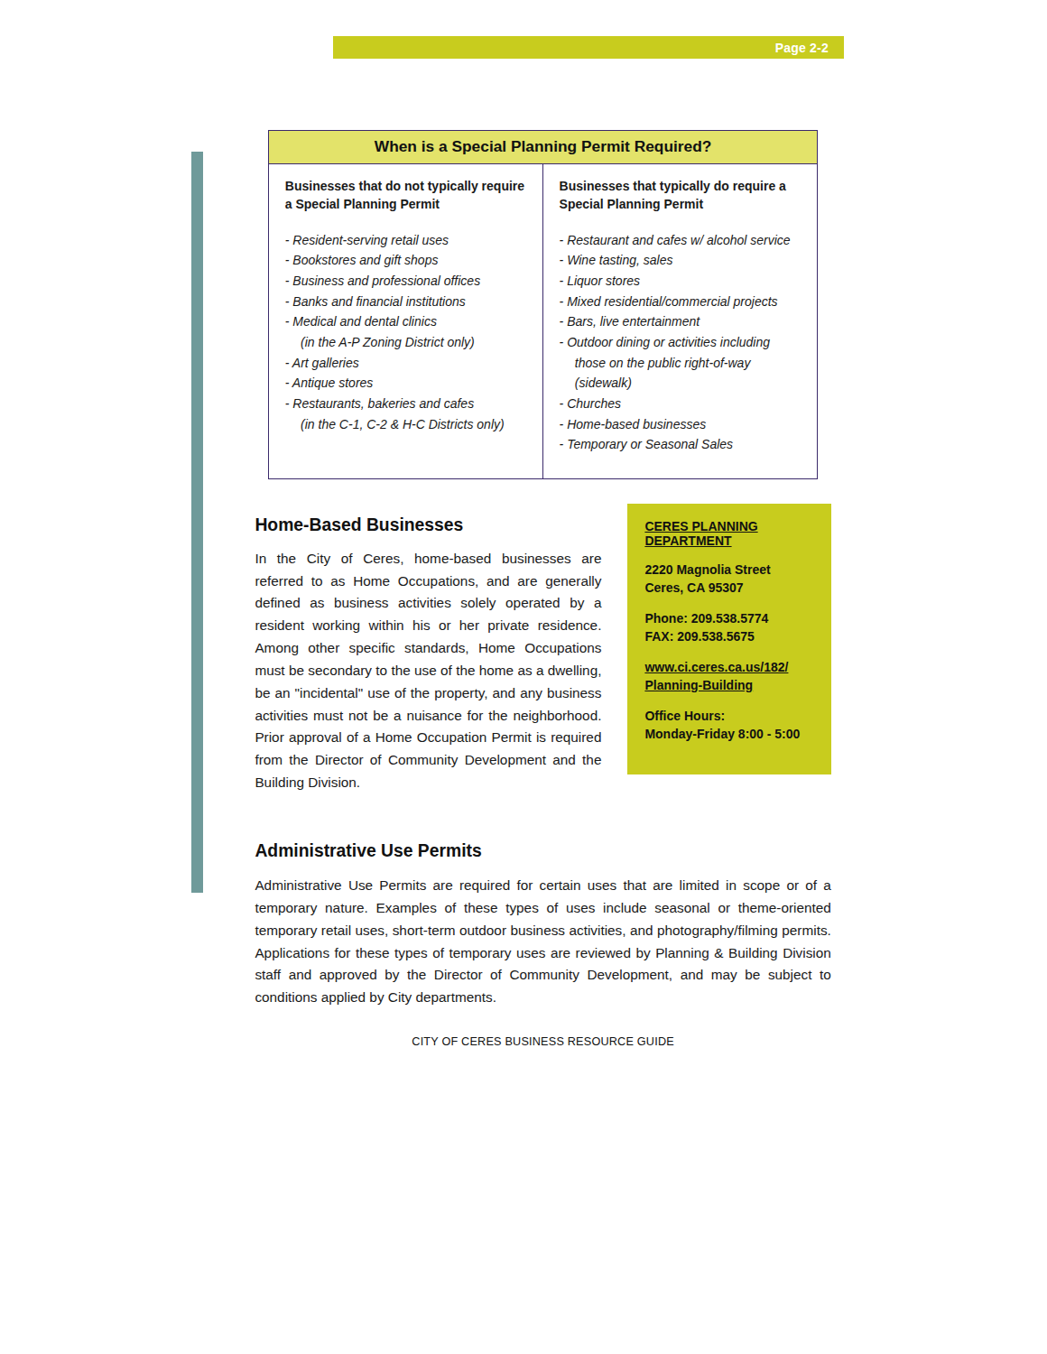Page 2-2
When is a Special Planning Permit Required?
Businesses that do not typically require a Special Planning Permit
- Resident-serving retail uses
- Bookstores and gift shops
- Business and professional offices
- Banks and financial institutions
- Medical and dental clinics
(in the A-P Zoning District only)
- Art galleries
- Antique stores
- Restaurants, bakeries and cafes
(in the C-1, C-2 & H-C Districts only)
Businesses that typically do require a Special Planning Permit
- Restaurant and cafes w/ alcohol service
- Wine tasting, sales
- Liquor stores
- Mixed residential/commercial projects
- Bars, live entertainment
- Outdoor dining or activities including
those on the public right-of-way (sidewalk)
- Churches
- Home-based businesses
- Temporary or Seasonal Sales
Home-Based Businesses
In the City of Ceres, home-based businesses are referred to as Home Occupations, and are generally defined as business activities solely operated by a resident working within his or her private residence. Among other specific standards, Home Occupations must be secondary to the use of the home as a dwelling, be an "incidental" use of the property, and any business activities must not be a nuisance for the neighborhood. Prior approval of a Home Occupation Permit is required from the Director of Community Development and the Building Division.
CERES PLANNING DEPARTMENT
2220 Magnolia Street
Ceres, CA 95307
Phone: 209.538.5774
FAX: 209.538.5675
www.ci.ceres.ca.us/182/
Planning-Building
Office Hours:
Monday-Friday 8:00 - 5:00
Administrative Use Permits
Administrative Use Permits are required for certain uses that are limited in scope or of a temporary nature. Examples of these types of uses include seasonal or theme-oriented temporary retail uses, short-term outdoor business activities, and photography/filming permits. Applications for these types of temporary uses are reviewed by Planning & Building Division staff and approved by the Director of Community Development, and may be subject to conditions applied by City departments.
CITY OF CERES BUSINESS RESOURCE GUIDE